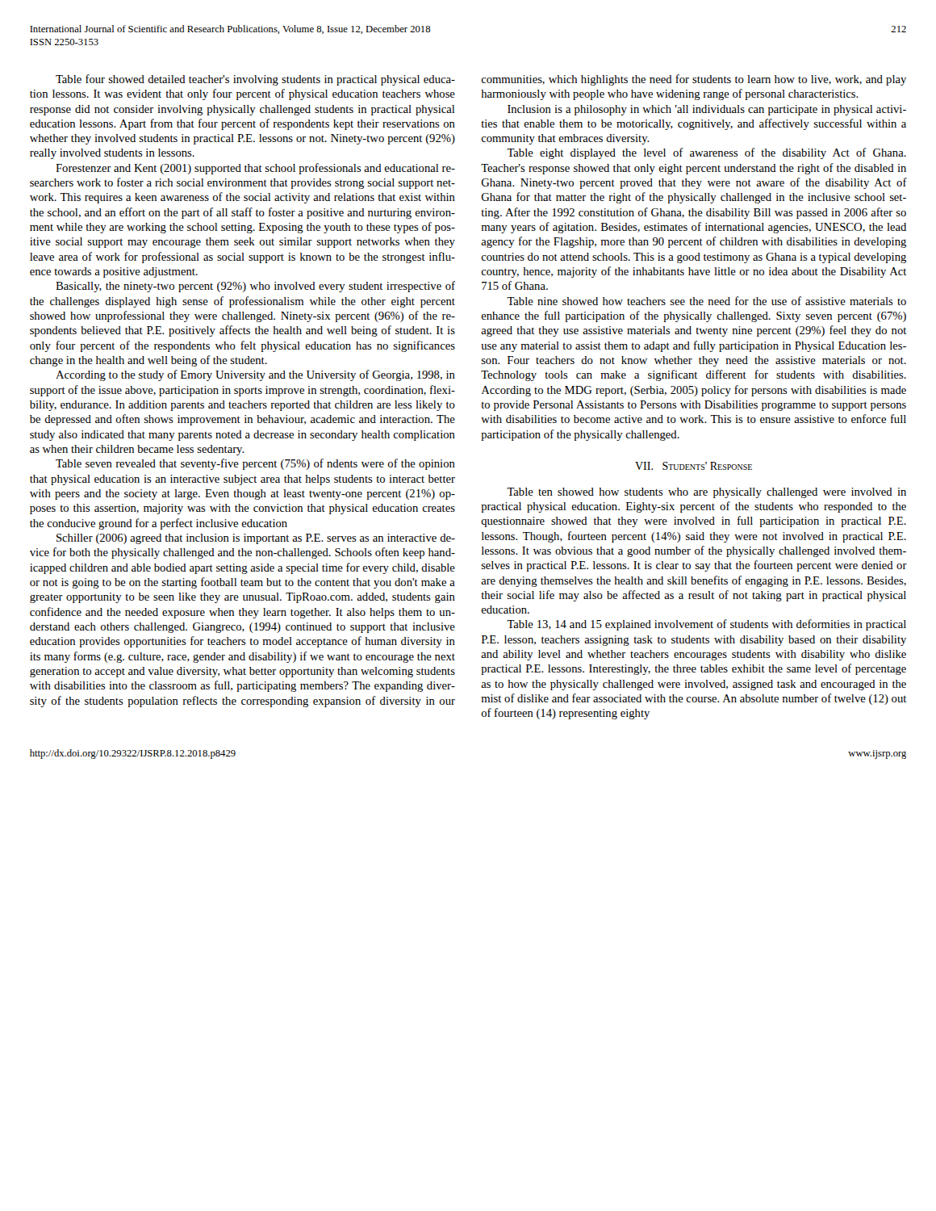International Journal of Scientific and Research Publications, Volume 8, Issue 12, December 2018
ISSN 2250-3153
212
Table four showed detailed teacher's involving students in practical physical education lessons. It was evident that only four percent of physical education teachers whose response did not consider involving physically challenged students in practical physical education lessons. Apart from that four percent of respondents kept their reservations on whether they involved students in practical P.E. lessons or not. Ninety-two percent (92%) really involved students in lessons.
Forestenzer and Kent (2001) supported that school professionals and educational researchers work to foster a rich social environment that provides strong social support network. This requires a keen awareness of the social activity and relations that exist within the school, and an effort on the part of all staff to foster a positive and nurturing environment while they are working the school setting. Exposing the youth to these types of positive social support may encourage them seek out similar support networks when they leave area of work for professional as social support is known to be the strongest influence towards a positive adjustment.
Basically, the ninety-two percent (92%) who involved every student irrespective of the challenges displayed high sense of professionalism while the other eight percent showed how unprofessional they were challenged. Ninety-six percent (96%) of the respondents believed that P.E. positively affects the health and well being of student. It is only four percent of the respondents who felt physical education has no significances change in the health and well being of the student.
According to the study of Emory University and the University of Georgia, 1998, in support of the issue above, participation in sports improve in strength, coordination, flexibility, endurance. In addition parents and teachers reported that children are less likely to be depressed and often shows improvement in behaviour, academic and interaction. The study also indicated that many parents noted a decrease in secondary health complication as when their children became less sedentary.
Table seven revealed that seventy-five percent (75%) of ndents were of the opinion that physical education is an interactive subject area that helps students to interact better with peers and the society at large. Even though at least twenty-one percent (21%) opposes to this assertion, majority was with the conviction that physical education creates the conducive ground for a perfect inclusive education
Schiller (2006) agreed that inclusion is important as P.E. serves as an interactive device for both the physically challenged and the non-challenged. Schools often keep handicapped children and able bodied apart setting aside a special time for every child, disable or not is going to be on the starting football team but to the content that you don't make a greater opportunity to be seen like they are unusual. TipRoao.com. added, students gain confidence and the needed exposure when they learn together. It also helps them to understand each others challenged. Giangreco, (1994) continued to support that inclusive education provides opportunities for teachers to model acceptance of human diversity in its many forms (e.g. culture, race, gender and disability) if we want to encourage the next generation to accept and value diversity, what better opportunity than welcoming students with disabilities into the classroom as full, participating members? The expanding diversity of the students population reflects the corresponding expansion of diversity in our communities, which highlights the need for students to learn how to live, work, and play harmoniously with people who have widening range of personal characteristics.
Inclusion is a philosophy in which 'all individuals can participate in physical activities that enable them to be motorically, cognitively, and affectively successful within a community that embraces diversity.
Table eight displayed the level of awareness of the disability Act of Ghana. Teacher's response showed that only eight percent understand the right of the disabled in Ghana. Ninety-two percent proved that they were not aware of the disability Act of Ghana for that matter the right of the physically challenged in the inclusive school setting. After the 1992 constitution of Ghana, the disability Bill was passed in 2006 after so many years of agitation. Besides, estimates of international agencies, UNESCO, the lead agency for the Flagship, more than 90 percent of children with disabilities in developing countries do not attend schools. This is a good testimony as Ghana is a typical developing country, hence, majority of the inhabitants have little or no idea about the Disability Act 715 of Ghana.
Table nine showed how teachers see the need for the use of assistive materials to enhance the full participation of the physically challenged. Sixty seven percent (67%) agreed that they use assistive materials and twenty nine percent (29%) feel they do not use any material to assist them to adapt and fully participation in Physical Education lesson. Four teachers do not know whether they need the assistive materials or not. Technology tools can make a significant different for students with disabilities. According to the MDG report, (Serbia, 2005) policy for persons with disabilities is made to provide Personal Assistants to Persons with Disabilities programme to support persons with disabilities to become active and to work. This is to ensure assistive to enforce full participation of the physically challenged.
VII. Students' Response
Table ten showed how students who are physically challenged were involved in practical physical education. Eighty-six percent of the students who responded to the questionnaire showed that they were involved in full participation in practical P.E. lessons. Though, fourteen percent (14%) said they were not involved in practical P.E. lessons. It was obvious that a good number of the physically challenged involved themselves in practical P.E. lessons. It is clear to say that the fourteen percent were denied or are denying themselves the health and skill benefits of engaging in P.E. lessons. Besides, their social life may also be affected as a result of not taking part in practical physical education.
Table 13, 14 and 15 explained involvement of students with deformities in practical P.E. lesson, teachers assigning task to students with disability based on their disability and ability level and whether teachers encourages students with disability who dislike practical P.E. lessons. Interestingly, the three tables exhibit the same level of percentage as to how the physically challenged were involved, assigned task and encouraged in the mist of dislike and fear associated with the course. An absolute number of twelve (12) out of fourteen (14) representing eighty
http://dx.doi.org/10.29322/IJSRP.8.12.2018.p8429
www.ijsrp.org